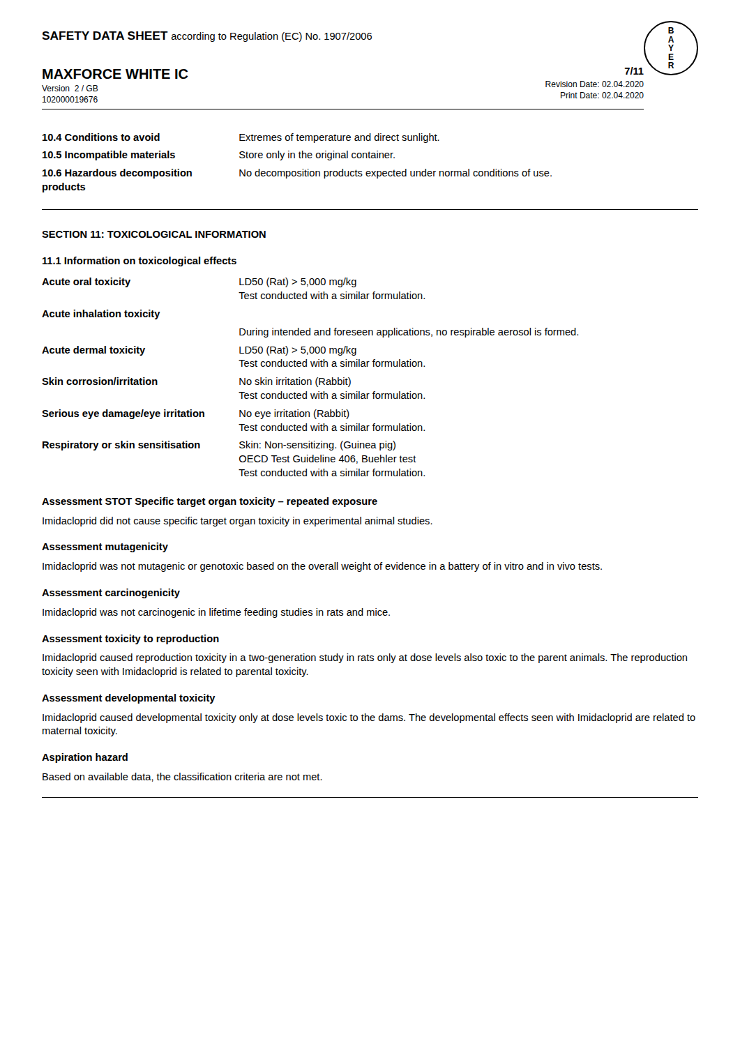B
A
Y
E
R
SAFETY DATA SHEET according to Regulation (EC) No. 1907/2006
MAXFORCE WHITE IC
Version 2 / GB
102000019676
7/11
Revision Date: 02.04.2020
Print Date: 02.04.2020
| 10.4 Conditions to avoid | Extremes of temperature and direct sunlight. |
| 10.5 Incompatible materials | Store only in the original container. |
| 10.6 Hazardous decomposition products | No decomposition products expected under normal conditions of use. |
SECTION 11: TOXICOLOGICAL INFORMATION
11.1 Information on toxicological effects
| Acute oral toxicity | LD50 (Rat) > 5,000 mg/kg Test conducted with a similar formulation. |
| Acute inhalation toxicity | |
| | During intended and foreseen applications, no respirable aerosol is formed. |
| Acute dermal toxicity | LD50 (Rat) > 5,000 mg/kg Test conducted with a similar formulation. |
| Skin corrosion/irritation | No skin irritation (Rabbit) Test conducted with a similar formulation. |
| Serious eye damage/eye irritation | No eye irritation (Rabbit) Test conducted with a similar formulation. |
| Respiratory or skin sensitisation | Skin: Non-sensitizing. (Guinea pig) OECD Test Guideline 406, Buehler test Test conducted with a similar formulation. |
Assessment STOT Specific target organ toxicity – repeated exposure
Imidacloprid did not cause specific target organ toxicity in experimental animal studies.
Assessment mutagenicity
Imidacloprid was not mutagenic or genotoxic based on the overall weight of evidence in a battery of in vitro and in vivo tests.
Assessment carcinogenicity
Imidacloprid was not carcinogenic in lifetime feeding studies in rats and mice.
Assessment toxicity to reproduction
Imidacloprid caused reproduction toxicity in a two-generation study in rats only at dose levels also toxic to the parent animals. The reproduction toxicity seen with Imidacloprid is related to parental toxicity.
Assessment developmental toxicity
Imidacloprid caused developmental toxicity only at dose levels toxic to the dams. The developmental effects seen with Imidacloprid are related to maternal toxicity.
Aspiration hazard
Based on available data, the classification criteria are not met.